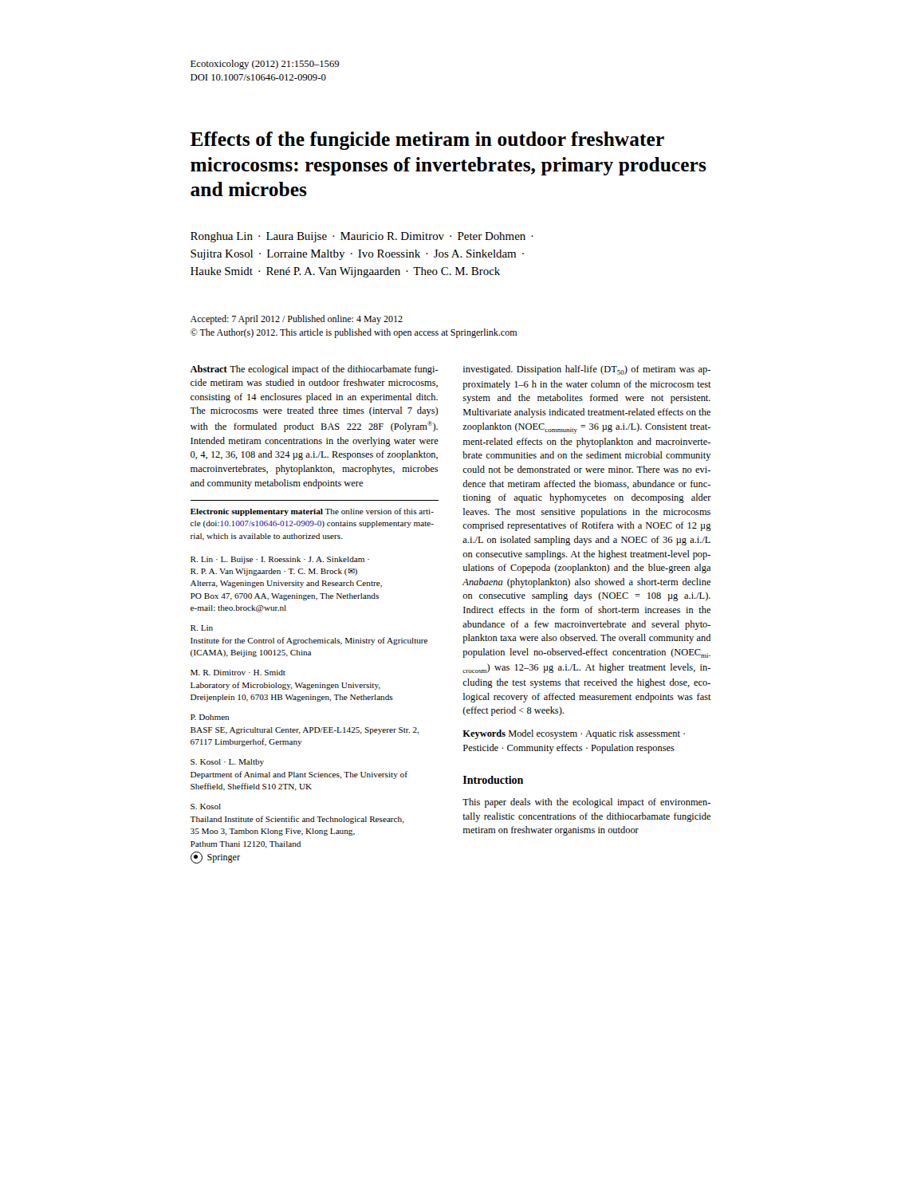Ecotoxicology (2012) 21:1550–1569
DOI 10.1007/s10646-012-0909-0
Effects of the fungicide metiram in outdoor freshwater microcosms: responses of invertebrates, primary producers and microbes
Ronghua Lin · Laura Buijse · Mauricio R. Dimitrov · Peter Dohmen ·
Sujitra Kosol · Lorraine Maltby · Ivo Roessink · Jos A. Sinkeldam ·
Hauke Smidt · René P. A. Van Wijngaarden · Theo C. M. Brock
Accepted: 7 April 2012 / Published online: 4 May 2012
© The Author(s) 2012. This article is published with open access at Springerlink.com
Abstract The ecological impact of the dithiocarbamate fungicide metiram was studied in outdoor freshwater microcosms, consisting of 14 enclosures placed in an experimental ditch. The microcosms were treated three times (interval 7 days) with the formulated product BAS 222 28F (Polyram®). Intended metiram concentrations in the overlying water were 0, 4, 12, 36, 108 and 324 µg a.i./L. Responses of zooplankton, macroinvertebrates, phytoplankton, macrophytes, microbes and community metabolism endpoints were
Electronic supplementary material The online version of this article (doi:10.1007/s10646-012-0909-0) contains supplementary material, which is available to authorized users.
R. Lin · L. Buijse · I. Roessink · J. A. Sinkeldam ·
R. P. A. Van Wijngaarden · T. C. M. Brock (✉)
Alterra, Wageningen University and Research Centre,
PO Box 47, 6700 AA, Wageningen, The Netherlands
e-mail: theo.brock@wur.nl
R. Lin
Institute for the Control of Agrochemicals, Ministry of Agriculture (ICAMA), Beijing 100125, China
M. R. Dimitrov · H. Smidt
Laboratory of Microbiology, Wageningen University,
Dreijenplein 10, 6703 HB Wageningen, The Netherlands
P. Dohmen
BASF SE, Agricultural Center, APD/EE-L1425, Speyerer Str. 2, 67117 Limburgerhof, Germany
S. Kosol · L. Maltby
Department of Animal and Plant Sciences, The University of Sheffield, Sheffield S10 2TN, UK
S. Kosol
Thailand Institute of Scientific and Technological Research,
35 Moo 3, Tambon Klong Five, Klong Laung,
Pathum Thani 12120, Thailand
investigated. Dissipation half-life (DT50) of metiram was approximately 1–6 h in the water column of the microcosm test system and the metabolites formed were not persistent. Multivariate analysis indicated treatment-related effects on the zooplankton (NOECcommunity = 36 µg a.i./L). Consistent treatment-related effects on the phytoplankton and macroinvertebrate communities and on the sediment microbial community could not be demonstrated or were minor. There was no evidence that metiram affected the biomass, abundance or functioning of aquatic hyphomycetes on decomposing alder leaves. The most sensitive populations in the microcosms comprised representatives of Rotifera with a NOEC of 12 µg a.i./L on isolated sampling days and a NOEC of 36 µg a.i./L on consecutive samplings. At the highest treatment-level populations of Copepoda (zooplankton) and the blue-green alga Anabaena (phytoplankton) also showed a short-term decline on consecutive sampling days (NOEC = 108 µg a.i./L). Indirect effects in the form of short-term increases in the abundance of a few macroinvertebrate and several phytoplankton taxa were also observed. The overall community and population level no-observed-effect concentration (NOECmicrocosm) was 12–36 µg a.i./L. At higher treatment levels, including the test systems that received the highest dose, ecological recovery of affected measurement endpoints was fast (effect period < 8 weeks).
Keywords Model ecosystem · Aquatic risk assessment · Pesticide · Community effects · Population responses
Introduction
This paper deals with the ecological impact of environmentally realistic concentrations of the dithiocarbamate fungicide metiram on freshwater organisms in outdoor
Springer